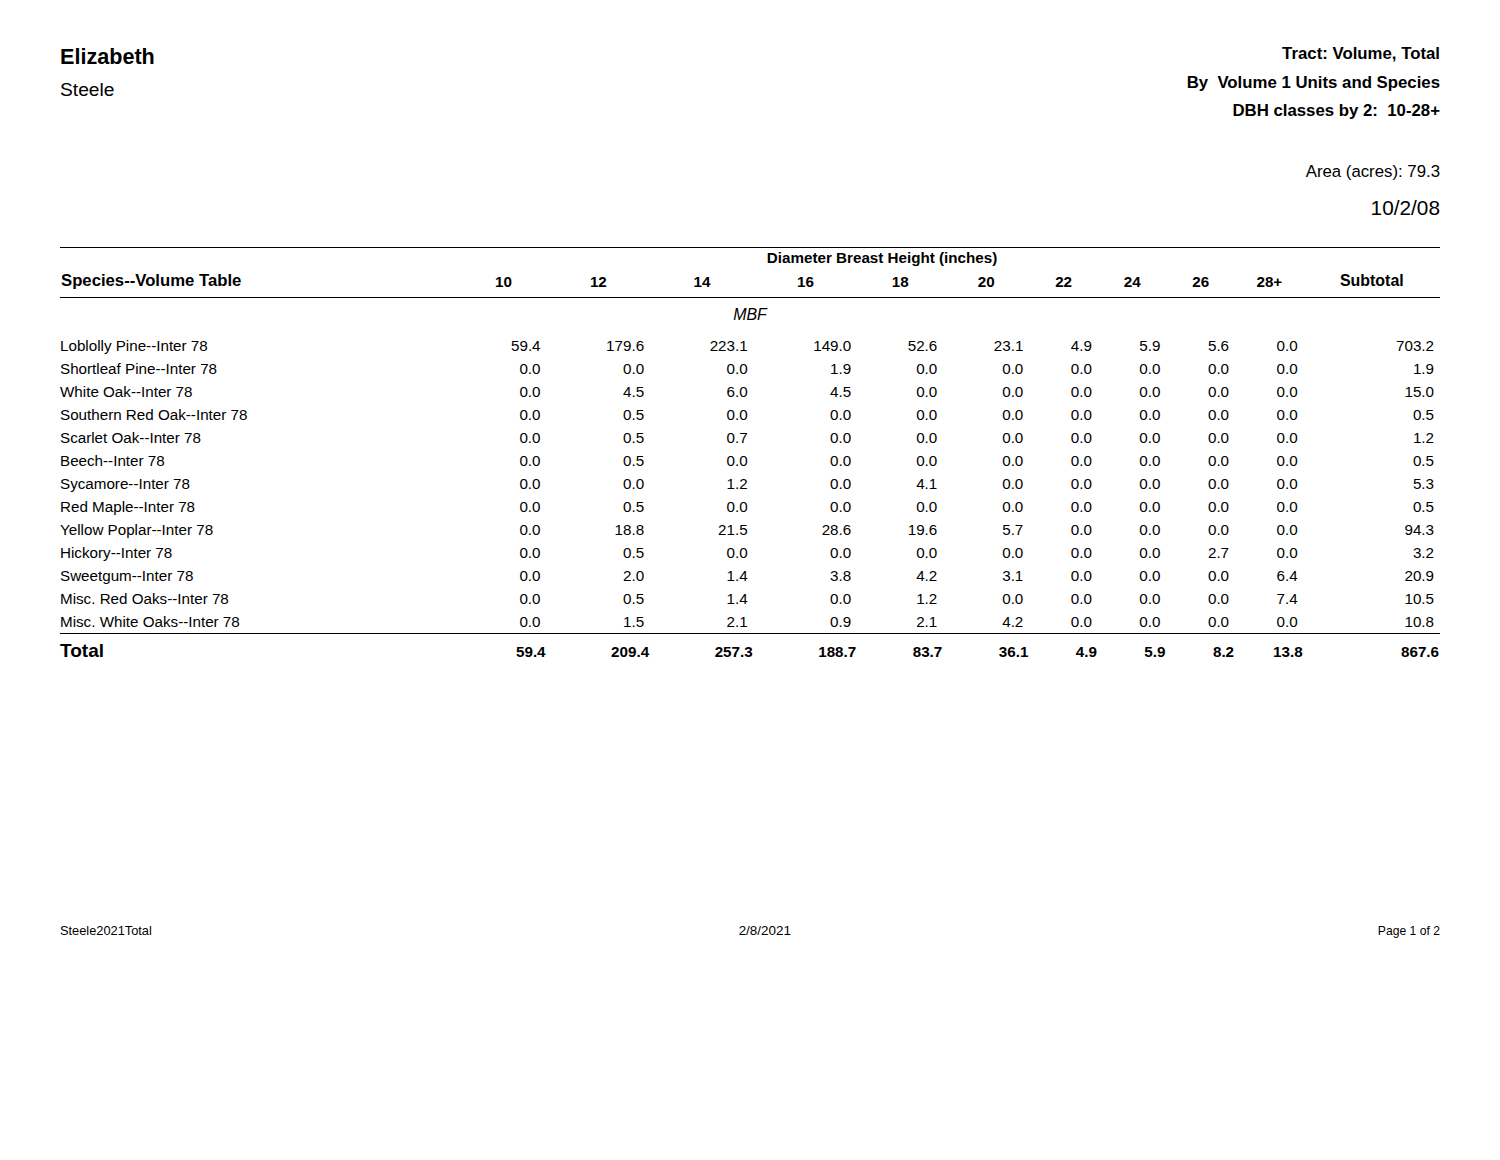Elizabeth
Steele
Tract: Volume, Total
By Volume 1 Units and Species
DBH classes by 2: 10-28+
Area (acres): 79.3
10/2/08
| | Diameter Breast Height (inches) | |
| --- | --- | --- |
| Species--Volume Table | 10 | 12 | 14 | 16 | 18 | 20 | 22 | 24 | 26 | 28+ | Subtotal |
| MBF |
| Loblolly Pine--Inter 78 | 59.4 | 179.6 | 223.1 | 149.0 | 52.6 | 23.1 | 4.9 | 5.9 | 5.6 | 0.0 | 703.2 |
| Shortleaf Pine--Inter 78 | 0.0 | 0.0 | 0.0 | 1.9 | 0.0 | 0.0 | 0.0 | 0.0 | 0.0 | 0.0 | 1.9 |
| White Oak--Inter 78 | 0.0 | 4.5 | 6.0 | 4.5 | 0.0 | 0.0 | 0.0 | 0.0 | 0.0 | 0.0 | 15.0 |
| Southern Red Oak--Inter 78 | 0.0 | 0.5 | 0.0 | 0.0 | 0.0 | 0.0 | 0.0 | 0.0 | 0.0 | 0.0 | 0.5 |
| Scarlet Oak--Inter 78 | 0.0 | 0.5 | 0.7 | 0.0 | 0.0 | 0.0 | 0.0 | 0.0 | 0.0 | 0.0 | 1.2 |
| Beech--Inter 78 | 0.0 | 0.5 | 0.0 | 0.0 | 0.0 | 0.0 | 0.0 | 0.0 | 0.0 | 0.0 | 0.5 |
| Sycamore--Inter 78 | 0.0 | 0.0 | 1.2 | 0.0 | 4.1 | 0.0 | 0.0 | 0.0 | 0.0 | 0.0 | 5.3 |
| Red Maple--Inter 78 | 0.0 | 0.5 | 0.0 | 0.0 | 0.0 | 0.0 | 0.0 | 0.0 | 0.0 | 0.0 | 0.5 |
| Yellow Poplar--Inter 78 | 0.0 | 18.8 | 21.5 | 28.6 | 19.6 | 5.7 | 0.0 | 0.0 | 0.0 | 0.0 | 94.3 |
| Hickory--Inter 78 | 0.0 | 0.5 | 0.0 | 0.0 | 0.0 | 0.0 | 0.0 | 0.0 | 2.7 | 0.0 | 3.2 |
| Sweetgum--Inter 78 | 0.0 | 2.0 | 1.4 | 3.8 | 4.2 | 3.1 | 0.0 | 0.0 | 0.0 | 6.4 | 20.9 |
| Misc. Red Oaks--Inter 78 | 0.0 | 0.5 | 1.4 | 0.0 | 1.2 | 0.0 | 0.0 | 0.0 | 0.0 | 7.4 | 10.5 |
| Misc. White Oaks--Inter 78 | 0.0 | 1.5 | 2.1 | 0.9 | 2.1 | 4.2 | 0.0 | 0.0 | 0.0 | 0.0 | 10.8 |
| Total | 59.4 | 209.4 | 257.3 | 188.7 | 83.7 | 36.1 | 4.9 | 5.9 | 8.2 | 13.8 | 867.6 |
Steele2021Total
2/8/2021
Page 1 of 2